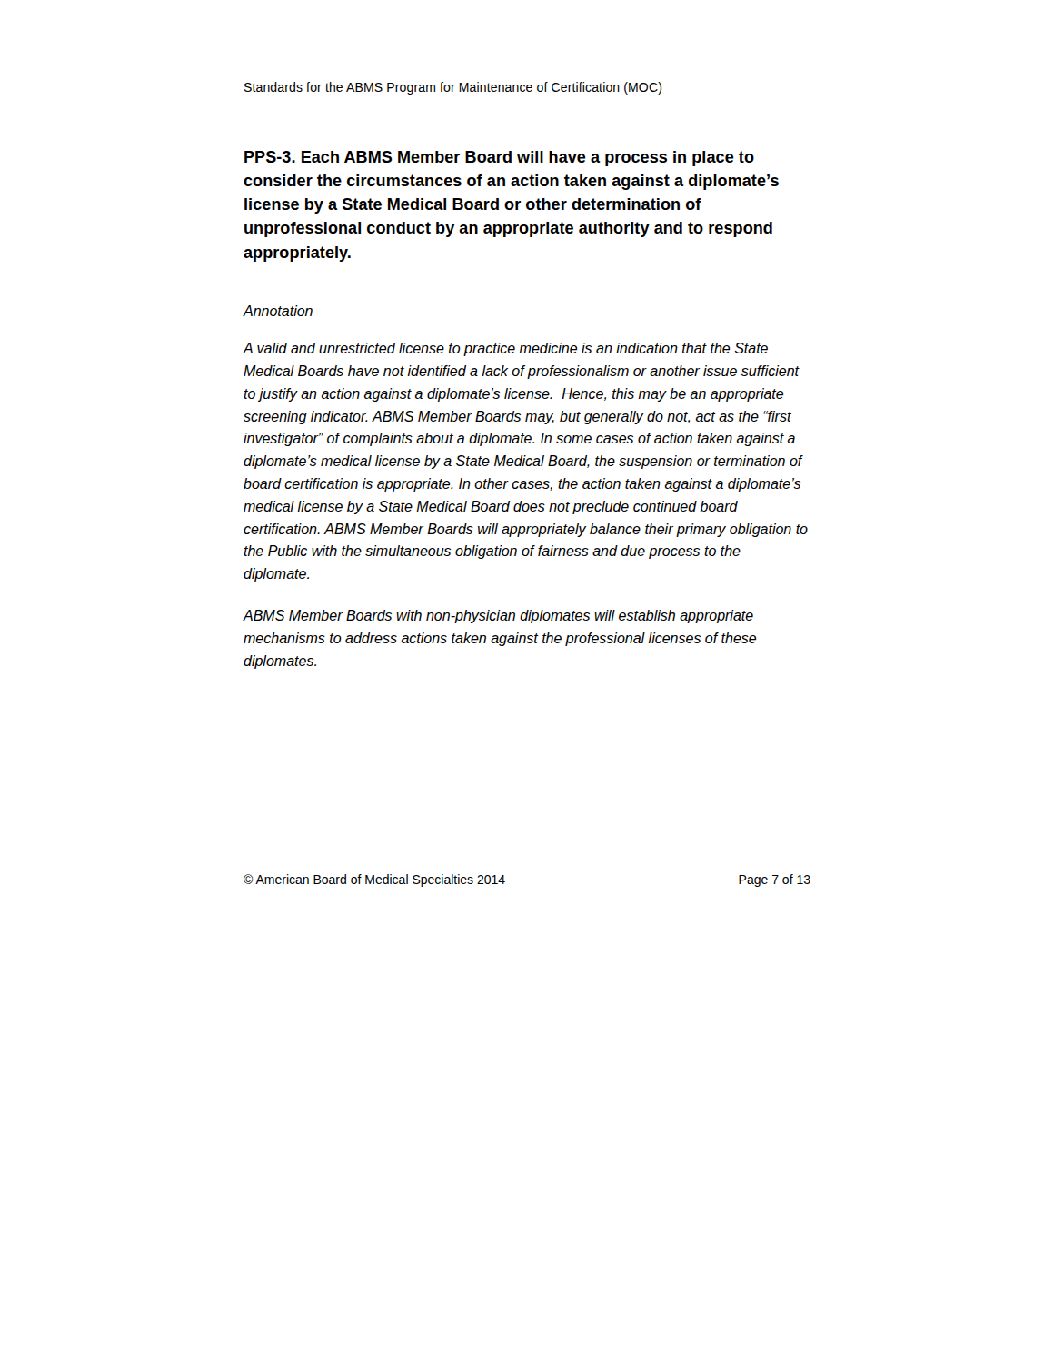Standards for the ABMS Program for Maintenance of Certification (MOC)
PPS-3. Each ABMS Member Board will have a process in place to consider the circumstances of an action taken against a diplomate’s license by a State Medical Board or other determination of unprofessional conduct by an appropriate authority and to respond appropriately.
Annotation
A valid and unrestricted license to practice medicine is an indication that the State Medical Boards have not identified a lack of professionalism or another issue sufficient to justify an action against a diplomate’s license. Hence, this may be an appropriate screening indicator. ABMS Member Boards may, but generally do not, act as the “first investigator” of complaints about a diplomate. In some cases of action taken against a diplomate’s medical license by a State Medical Board, the suspension or termination of board certification is appropriate. In other cases, the action taken against a diplomate’s medical license by a State Medical Board does not preclude continued board certification. ABMS Member Boards will appropriately balance their primary obligation to the Public with the simultaneous obligation of fairness and due process to the diplomate.
ABMS Member Boards with non-physician diplomates will establish appropriate mechanisms to address actions taken against the professional licenses of these diplomates.
© American Board of Medical Specialties 2014 Page 7 of 13